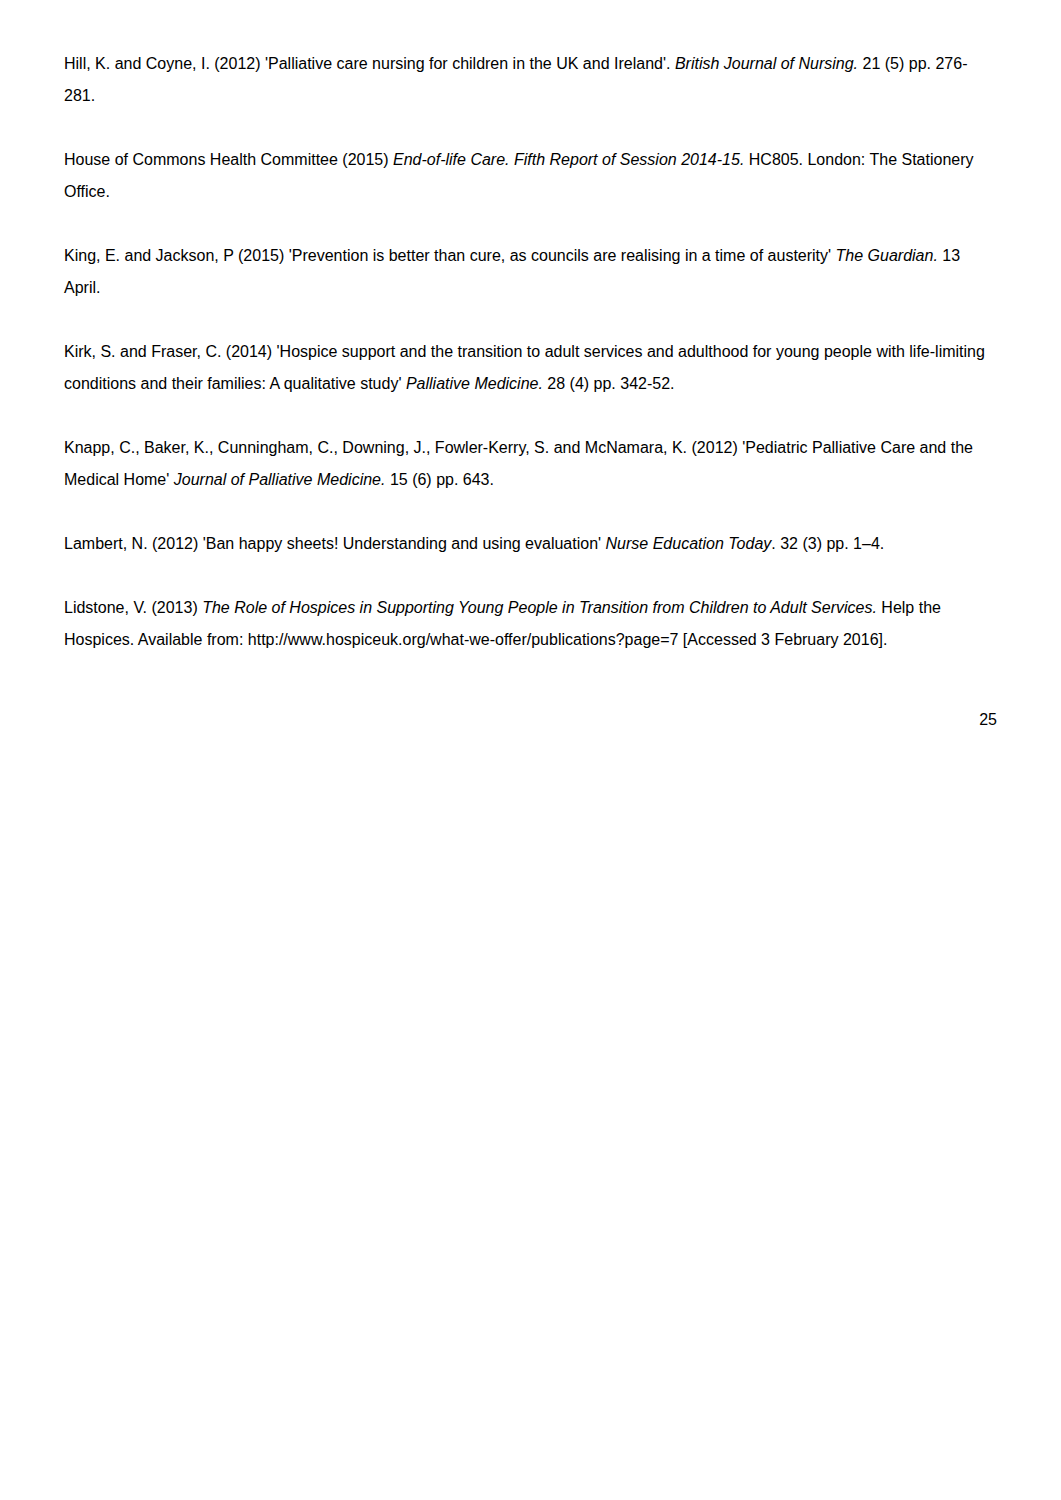Hill, K. and Coyne, I. (2012) 'Palliative care nursing for children in the UK and Ireland'. British Journal of Nursing. 21 (5) pp. 276-281.
House of Commons Health Committee (2015) End-of-life Care. Fifth Report of Session 2014-15. HC805. London: The Stationery Office.
King, E. and Jackson, P (2015) 'Prevention is better than cure, as councils are realising in a time of austerity' The Guardian. 13 April.
Kirk, S. and Fraser, C. (2014) 'Hospice support and the transition to adult services and adulthood for young people with life-limiting conditions and their families: A qualitative study' Palliative Medicine. 28 (4) pp. 342-52.
Knapp, C., Baker, K., Cunningham, C., Downing, J., Fowler-Kerry, S. and McNamara, K. (2012) 'Pediatric Palliative Care and the Medical Home' Journal of Palliative Medicine. 15 (6) pp. 643.
Lambert, N. (2012) 'Ban happy sheets! Understanding and using evaluation' Nurse Education Today. 32 (3) pp. 1–4.
Lidstone, V. (2013) The Role of Hospices in Supporting Young People in Transition from Children to Adult Services. Help the Hospices. Available from: http://www.hospiceuk.org/what-we-offer/publications?page=7 [Accessed 3 February 2016].
25